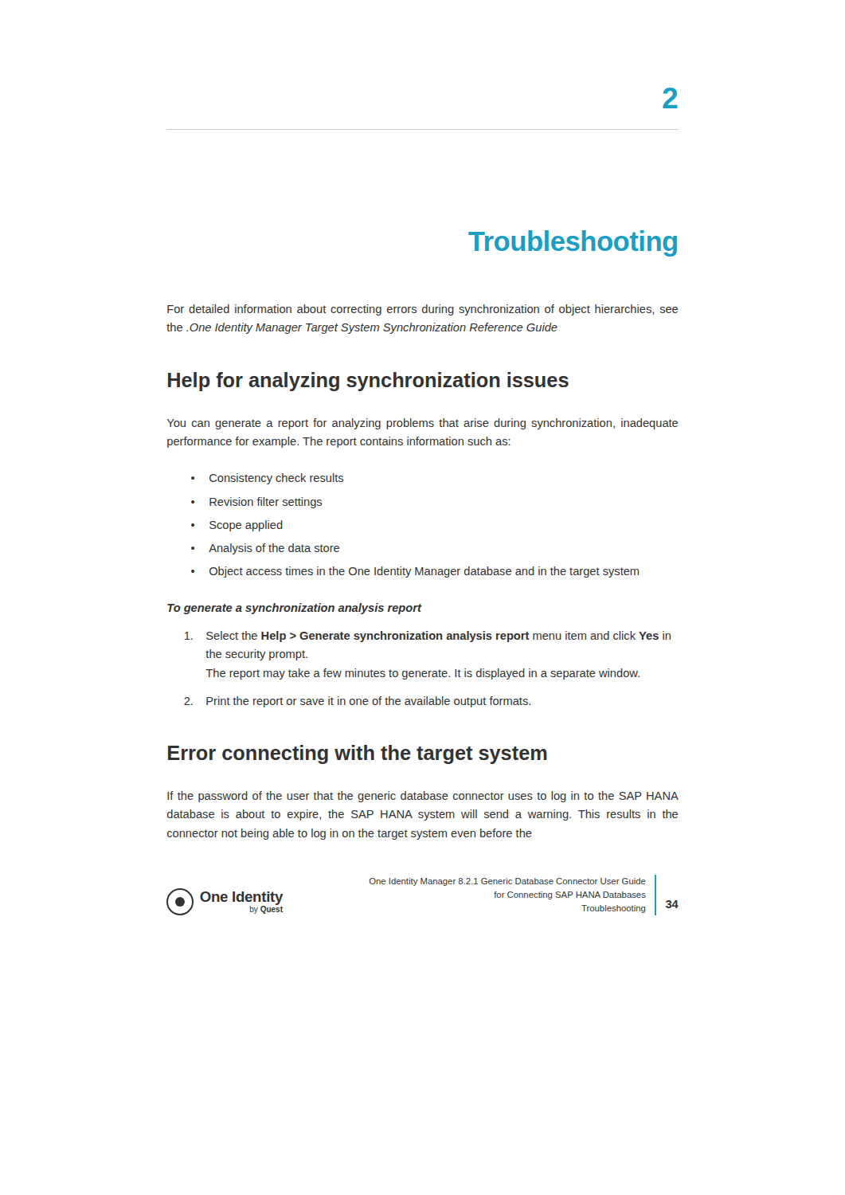2
Troubleshooting
For detailed information about correcting errors during synchronization of object hierarchies, see the .One Identity Manager Target System Synchronization Reference Guide
Help for analyzing synchronization issues
You can generate a report for analyzing problems that arise during synchronization, inadequate performance for example. The report contains information such as:
Consistency check results
Revision filter settings
Scope applied
Analysis of the data store
Object access times in the One Identity Manager database and in the target system
To generate a synchronization analysis report
Select the Help > Generate synchronization analysis report menu item and click Yes in the security prompt.
The report may take a few minutes to generate. It is displayed in a separate window.
Print the report or save it in one of the available output formats.
Error connecting with the target system
If the password of the user that the generic database connector uses to log in to the SAP HANA database is about to expire, the SAP HANA system will send a warning. This results in the connector not being able to log in on the target system even before the
One Identity by Quest
One Identity Manager 8.2.1 Generic Database Connector User Guide
for Connecting SAP HANA Databases
Troubleshooting
34